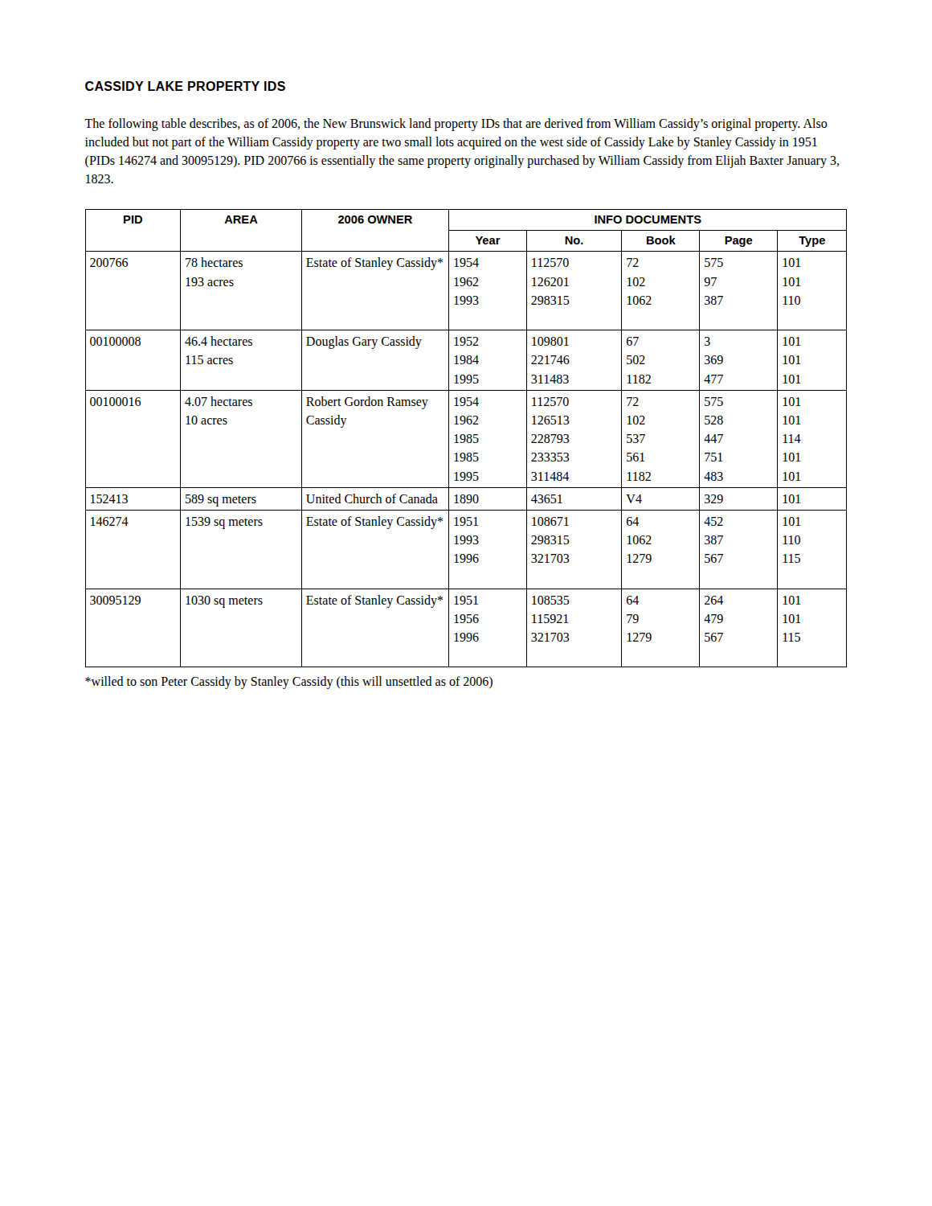CASSIDY LAKE PROPERTY IDS
The following table describes, as of 2006, the New Brunswick land property IDs that are derived from William Cassidy’s original property. Also included but not part of the William Cassidy property are two small lots acquired on the west side of Cassidy Lake by Stanley Cassidy in 1951 (PIDs 146274 and 30095129). PID 200766 is essentially the same property originally purchased by William Cassidy from Elijah Baxter January 3, 1823.
| PID | AREA | 2006 OWNER | INFO DOCUMENTS |
| --- | --- | --- | --- |
| Year | No. | Book | Page | Type |
| 200766 | 78 hectares 193 acres | Estate of Stanley Cassidy* | 1954 1962 1993 | 112570 126201 298315 | 72 102 1062 | 575 97 387 | 101 101 110 |
| 00100008 | 46.4 hectares 115 acres | Douglas Gary Cassidy | 1952 1984 1995 | 109801 221746 311483 | 67 502 1182 | 3 369 477 | 101 101 101 |
| 00100016 | 4.07 hectares 10 acres | Robert Gordon Ramsey Cassidy | 1954 1962 1985 1985 1995 | 112570 126513 228793 233353 311484 | 72 102 537 561 1182 | 575 528 447 751 483 | 101 101 114 101 101 |
| 152413 | 589 sq meters | United Church of Canada | 1890 | 43651 | V4 | 329 | 101 |
| 146274 | 1539 sq meters | Estate of Stanley Cassidy* | 1951 1993 1996 | 108671 298315 321703 | 64 1062 1279 | 452 387 567 | 101 110 115 |
| 30095129 | 1030 sq meters | Estate of Stanley Cassidy* | 1951 1956 1996 | 108535 115921 321703 | 64 79 1279 | 264 479 567 | 101 101 115 |
*willed to son Peter Cassidy by Stanley Cassidy (this will unsettled as of 2006)